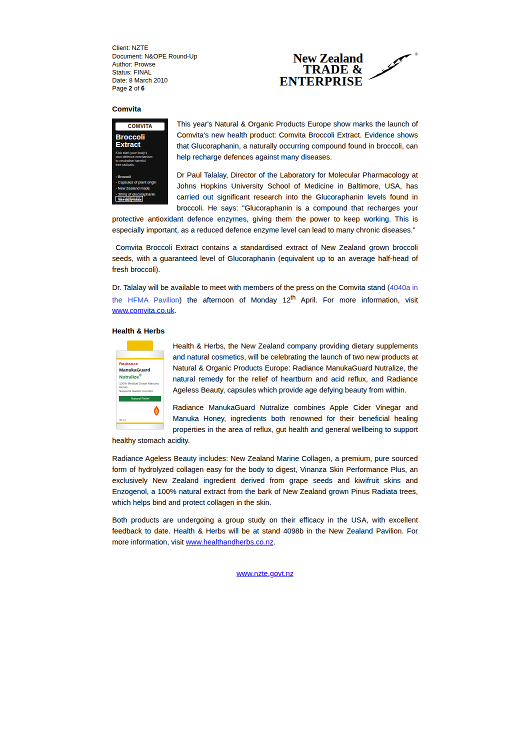Client: NZTE
Document: N&OPE Round-Up
Author: Prowse
Status: FINAL
Date: 8 March 2010
Page 2 of 6
New Zealand TRADE & ENTERPRISE
®
Comvita
COMVITA
Broccoli
Extract
Kick start your body's
own defence mechanism
to neutralise harmful
free radicals.
◦ Broccoli ◦ Capsules of plant origin ◦ New Zealand made ◦ 30mg of glucoraphanin
per daily dose
60 CAPSULES
This year's Natural & Organic Products Europe show marks the launch of Comvita's new health product: Comvita Broccoli Extract. Evidence shows that Glucoraphanin, a naturally occurring compound found in broccoli, can help recharge defences against many diseases.
Dr Paul Talalay, Director of the Laboratory for Molecular Pharmacology at Johns Hopkins University School of Medicine in Baltimore, USA, has carried out significant research into the Glucoraphanin levels found in broccoli. He says: "Glucoraphanin is a compound that recharges your protective antioxidant defence enzymes, giving them the power to keep working. This is especially important, as a reduced defence enzyme level can lead to many chronic diseases."
Comvita Broccoli Extract contains a standardised extract of New Zealand grown broccoli seeds, with a guaranteed level of Glucoraphanin (equivalent up to an average half-head of fresh broccoli).
Dr. Talalay will be available to meet with members of the press on the Comvita stand (4040a in the HFMA Pavilion) the afternoon of Monday 12th April. For more information, visit www.comvita.co.uk.
Health & Herbs
Radiance
ManukaGuard
Nutralize®
100% Medical Grade Manuka Honey
Supports Gastric Comfort
Natural Relief
30 ml
Health & Herbs, the New Zealand company providing dietary supplements and natural cosmetics, will be celebrating the launch of two new products at Natural & Organic Products Europe: Radiance ManukaGuard Nutralize, the natural remedy for the relief of heartburn and acid reflux, and Radiance Ageless Beauty, capsules which provide age defying beauty from within.
Radiance ManukaGuard Nutralize combines Apple Cider Vinegar and Manuka Honey, ingredients both renowned for their beneficial healing properties in the area of reflux, gut health and general wellbeing to support healthy stomach acidity.
Radiance Ageless Beauty includes: New Zealand Marine Collagen, a premium, pure sourced form of hydrolyzed collagen easy for the body to digest, Vinanza Skin Performance Plus, an exclusively New Zealand ingredient derived from grape seeds and kiwifruit skins and Enzogenol, a 100% natural extract from the bark of New Zealand grown Pinus Radiata trees, which helps bind and protect collagen in the skin.
Both products are undergoing a group study on their efficacy in the USA, with excellent feedback to date. Health & Herbs will be at stand 4098b in the New Zealand Pavilion. For more information, visit www.healthandherbs.co.nz.
www.nzte.govt.nz